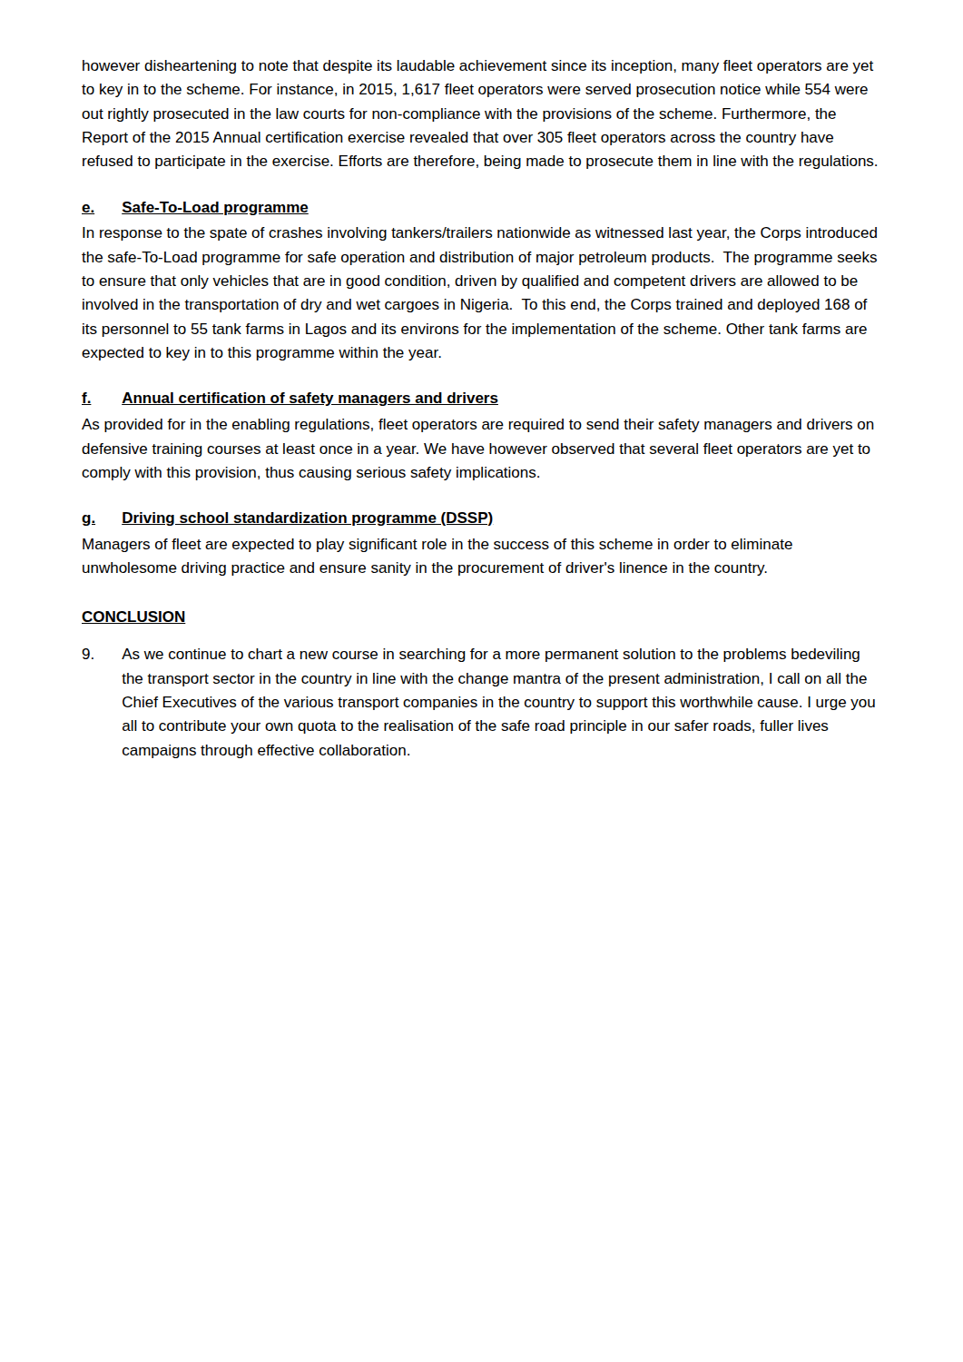however disheartening to note that despite its laudable achievement since its inception, many fleet operators are yet to key in to the scheme. For instance, in 2015, 1,617 fleet operators were served prosecution notice while 554 were out rightly prosecuted in the law courts for non-compliance with the provisions of the scheme. Furthermore, the Report of the 2015 Annual certification exercise revealed that over 305 fleet operators across the country have refused to participate in the exercise. Efforts are therefore, being made to prosecute them in line with the regulations.
e. Safe-To-Load programme
In response to the spate of crashes involving tankers/trailers nationwide as witnessed last year, the Corps introduced the safe-To-Load programme for safe operation and distribution of major petroleum products. The programme seeks to ensure that only vehicles that are in good condition, driven by qualified and competent drivers are allowed to be involved in the transportation of dry and wet cargoes in Nigeria. To this end, the Corps trained and deployed 168 of its personnel to 55 tank farms in Lagos and its environs for the implementation of the scheme. Other tank farms are expected to key in to this programme within the year.
f. Annual certification of safety managers and drivers
As provided for in the enabling regulations, fleet operators are required to send their safety managers and drivers on defensive training courses at least once in a year. We have however observed that several fleet operators are yet to comply with this provision, thus causing serious safety implications.
g. Driving school standardization programme (DSSP)
Managers of fleet are expected to play significant role in the success of this scheme in order to eliminate unwholesome driving practice and ensure sanity in the procurement of driver's linence in the country.
CONCLUSION
9. As we continue to chart a new course in searching for a more permanent solution to the problems bedeviling the transport sector in the country in line with the change mantra of the present administration, I call on all the Chief Executives of the various transport companies in the country to support this worthwhile cause. I urge you all to contribute your own quota to the realisation of the safe road principle in our safer roads, fuller lives campaigns through effective collaboration.